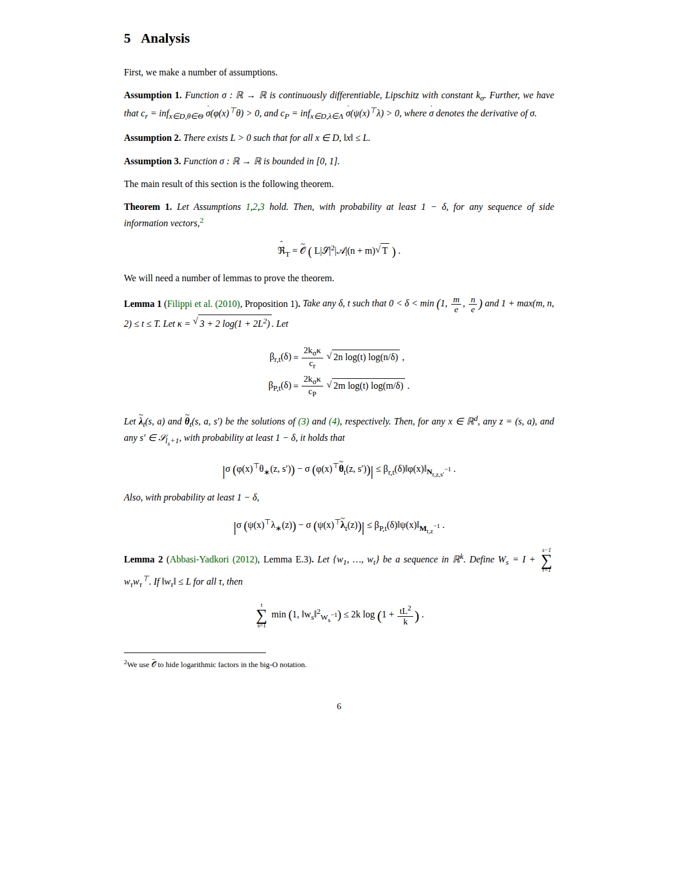5 Analysis
First, we make a number of assumptions.
Assumption 1. Function σ : ℝ → ℝ is continuously differentiable, Lipschitz with constant kσ. Further, we have that cr = infx∈D,θ∈Θ ·σ(φ(x)⊤θ) > 0, and cP = infx∈D,λ∈Λ ·σ(ψ(x)⊤λ) > 0, where ·σ denotes the derivative of σ.
Assumption 2. There exists L > 0 such that for all x ∈ D, ‖x‖ ≤ L.
Assumption 3. Function σ : ℝ → ℝ is bounded in [0, 1].
The main result of this section is the following theorem.
Theorem 1. Let Assumptions 1,2,3 hold. Then, with probability at least 1 − δ, for any sequence of side information vectors,2
̂ℜT = ~𝒪 ( L|𝒮|2|𝒜|(n + m)T ) .
We will need a number of lemmas to prove the theorem.
Lemma 1 (Filippi et al. (2010), Proposition 1). Take any δ, t such that 0 < δ < min (1, me, ne) and 1 + max(m, n, 2) ≤ t ≤ T. Let κ = 3 + 2 log(1 + 2L2). Let
| β r,t (δ) | = | 2k σ κ c r 2n log(t) log(n/δ) , |
| β P,t (δ) | = | 2k σ κ c P 2m log(t) log(m/δ) . |
Let ~λt(s, a) and ~θt(s, a, s′) be the solutions of (3) and (4), respectively. Then, for any x ∈ ℝd, any z = (s, a), and any s′ ∈ 𝒮ls+1, with probability at least 1 − δ, it holds that
|σ (φ(x)⊤θ∗(z, s′)) − σ (φ(x)⊤~θt(z, s′))| ≤ βr,t(δ)‖φ(x)‖Nt,z,s′−1 .
Also, with probability at least 1 − δ,
|σ (ψ(x)⊤λ∗(z)) − σ (ψ(x)⊤~λt(z))| ≤ βP,t(δ)‖ψ(x)‖Mt,z−1 .
Lemma 2 (Abbasi-Yadkori (2012), Lemma E.3). Let {w1, …, wt} be a sequence in ℝk. Define Ws = I + s−1∑τ=1 wτwτ⊤. If ‖wτ‖ ≤ L for all τ, then
t∑s=1 min (1, ‖ws‖2Ws−1) ≤ 2k log (1 + tL2 k) .
2We use ~𝒪 to hide logarithmic factors in the big-O notation.
6